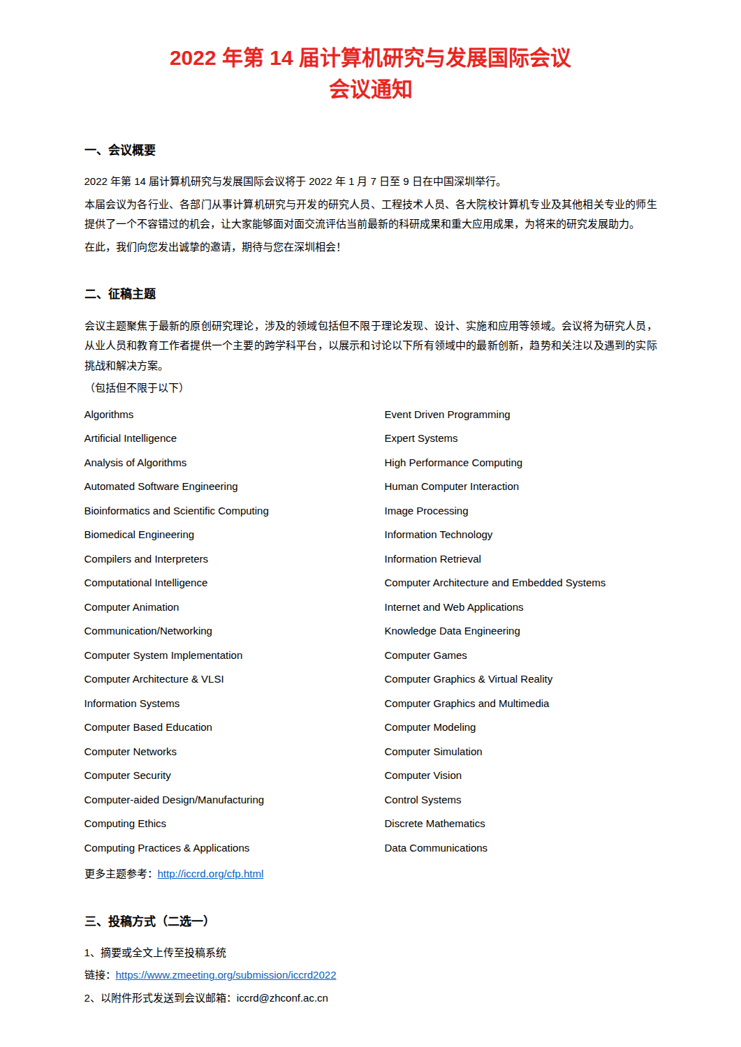2022 年第 14 届计算机研究与发展国际会议
会议通知
一、会议概要
2022 年第 14 届计算机研究与发展国际会议将于 2022 年 1 月 7 日至 9 日在中国深圳举行。
本届会议为各行业、各部门从事计算机研究与开发的研究人员、工程技术人员、各大院校计算机专业及其他相关专业的师生提供了一个不容错过的机会，让大家能够面对面交流评估当前最新的科研成果和重大应用成果，为将来的研究发展助力。
在此，我们向您发出诚挚的邀请，期待与您在深圳相会！
二、征稿主题
会议主题聚焦于最新的原创研究理论，涉及的领域包括但不限于理论发现、设计、实施和应用等领域。会议将为研究人员，从业人员和教育工作者提供一个主要的跨学科平台，以展示和讨论以下所有领域中的最新创新，趋势和关注以及遇到的实际挑战和解决方案。
（包括但不限于以下）
Algorithms
Event Driven Programming
Artificial Intelligence
Expert Systems
Analysis of Algorithms
High Performance Computing
Automated Software Engineering
Human Computer Interaction
Bioinformatics and Scientific Computing
Image Processing
Biomedical Engineering
Information Technology
Compilers and Interpreters
Information Retrieval
Computational Intelligence
Computer Architecture and Embedded Systems
Computer Animation
Internet and Web Applications
Communication/Networking
Knowledge Data Engineering
Computer System Implementation
Computer Games
Computer Architecture & VLSI
Computer Graphics & Virtual Reality
Information Systems
Computer Graphics and Multimedia
Computer Based Education
Computer Modeling
Computer Networks
Computer Simulation
Computer Security
Computer Vision
Computer-aided Design/Manufacturing
Control Systems
Computing Ethics
Discrete Mathematics
Computing Practices & Applications
Data Communications
更多主题参考：http://iccrd.org/cfp.html
三、投稿方式（二选一）
1、摘要或全文上传至投稿系统
链接：https://www.zmeeting.org/submission/iccrd2022
2、以附件形式发送到会议邮箱：iccrd@zhconf.ac.cn